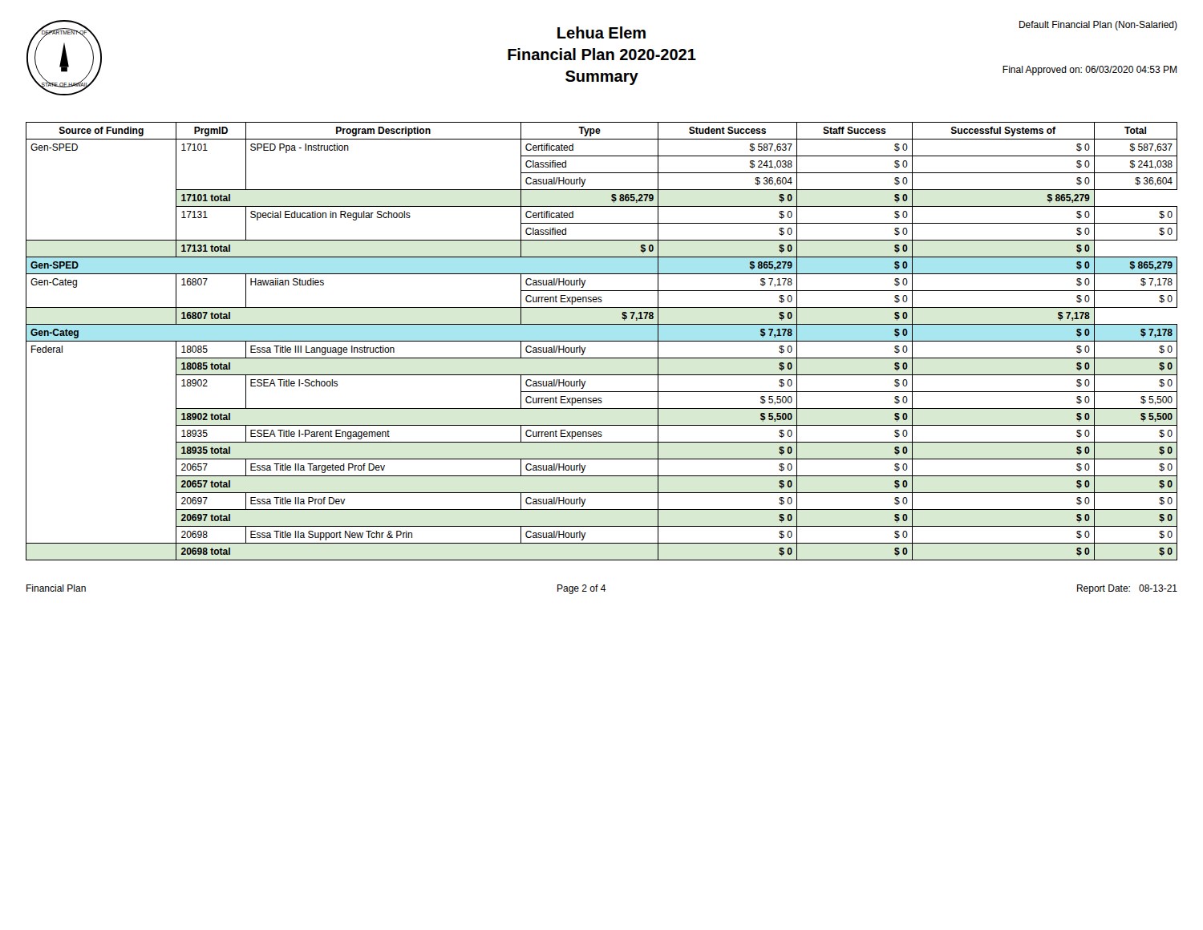Lehua Elem
Financial Plan 2020-2021
Summary
Default Financial Plan (Non-Salaried)
Final Approved on: 06/03/2020 04:53 PM
| Source of Funding | PrgmID | Program Description | Type | Student Success | Staff Success | Successful Systems of | Total |
| --- | --- | --- | --- | --- | --- | --- | --- |
| Gen-SPED | 17101 | SPED Ppa - Instruction | Certificated | $ 587,637 | $ 0 | $ 0 | $ 587,637 |
| Classified | $ 241,038 | $ 0 | $ 0 | $ 241,038 |
| Casual/Hourly | $ 36,604 | $ 0 | $ 0 | $ 36,604 |
| 17101 total | $ 865,279 | $ 0 | $ 0 | $ 865,279 |
| 17131 | Special Education in Regular Schools | Certificated | $ 0 | $ 0 | $ 0 | $ 0 |
| Classified | $ 0 | $ 0 | $ 0 | $ 0 |
| | 17131 total | $ 0 | $ 0 | $ 0 | $ 0 |
| Gen-SPED | $ 865,279 | $ 0 | $ 0 | $ 865,279 |
| Gen-Categ | 16807 | Hawaiian Studies | Casual/Hourly | $ 7,178 | $ 0 | $ 0 | $ 7,178 |
| Current Expenses | $ 0 | $ 0 | $ 0 | $ 0 |
| | 16807 total | $ 7,178 | $ 0 | $ 0 | $ 7,178 |
| Gen-Categ | $ 7,178 | $ 0 | $ 0 | $ 7,178 |
| Federal | 18085 | Essa Title III Language Instruction | Casual/Hourly | $ 0 | $ 0 | $ 0 | $ 0 |
| 18085 total | $ 0 | $ 0 | $ 0 | $ 0 |
| 18902 | ESEA Title I-Schools | Casual/Hourly | $ 0 | $ 0 | $ 0 | $ 0 |
| Current Expenses | $ 5,500 | $ 0 | $ 0 | $ 5,500 |
| 18902 total | $ 5,500 | $ 0 | $ 0 | $ 5,500 |
| 18935 | ESEA Title I-Parent Engagement | Current Expenses | $ 0 | $ 0 | $ 0 | $ 0 |
| 18935 total | $ 0 | $ 0 | $ 0 | $ 0 |
| 20657 | Essa Title IIa Targeted Prof Dev | Casual/Hourly | $ 0 | $ 0 | $ 0 | $ 0 |
| 20657 total | $ 0 | $ 0 | $ 0 | $ 0 |
| 20697 | Essa Title IIa Prof Dev | Casual/Hourly | $ 0 | $ 0 | $ 0 | $ 0 |
| 20697 total | $ 0 | $ 0 | $ 0 | $ 0 |
| 20698 | Essa Title IIa Support New Tchr & Prin | Casual/Hourly | $ 0 | $ 0 | $ 0 | $ 0 |
| | 20698 total | $ 0 | $ 0 | $ 0 | $ 0 |
Financial Plan
Page 2 of 4
Report Date: 08-13-21